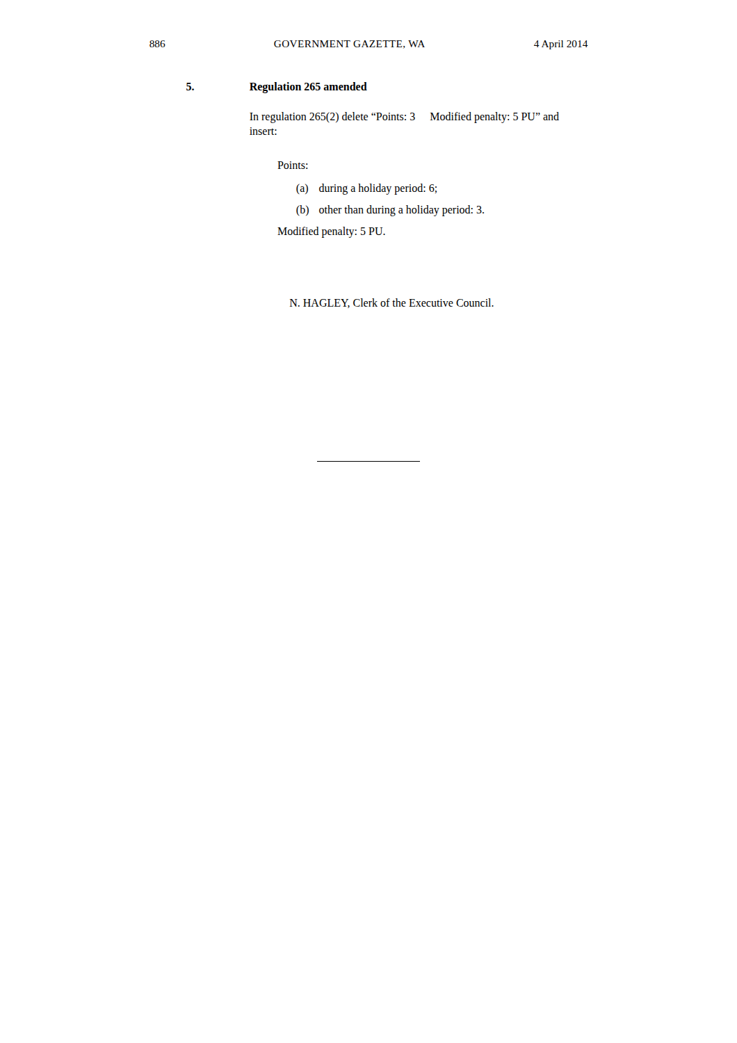886
GOVERNMENT GAZETTE, WA
4 April 2014
5.
Regulation 265 amended
In regulation 265(2) delete “Points: 3 Modified penalty: 5 PU” and insert:
Points:
(a) during a holiday period: 6;
(b) other than during a holiday period: 3.
Modified penalty: 5 PU.
N. HAGLEY, Clerk of the Executive Council.